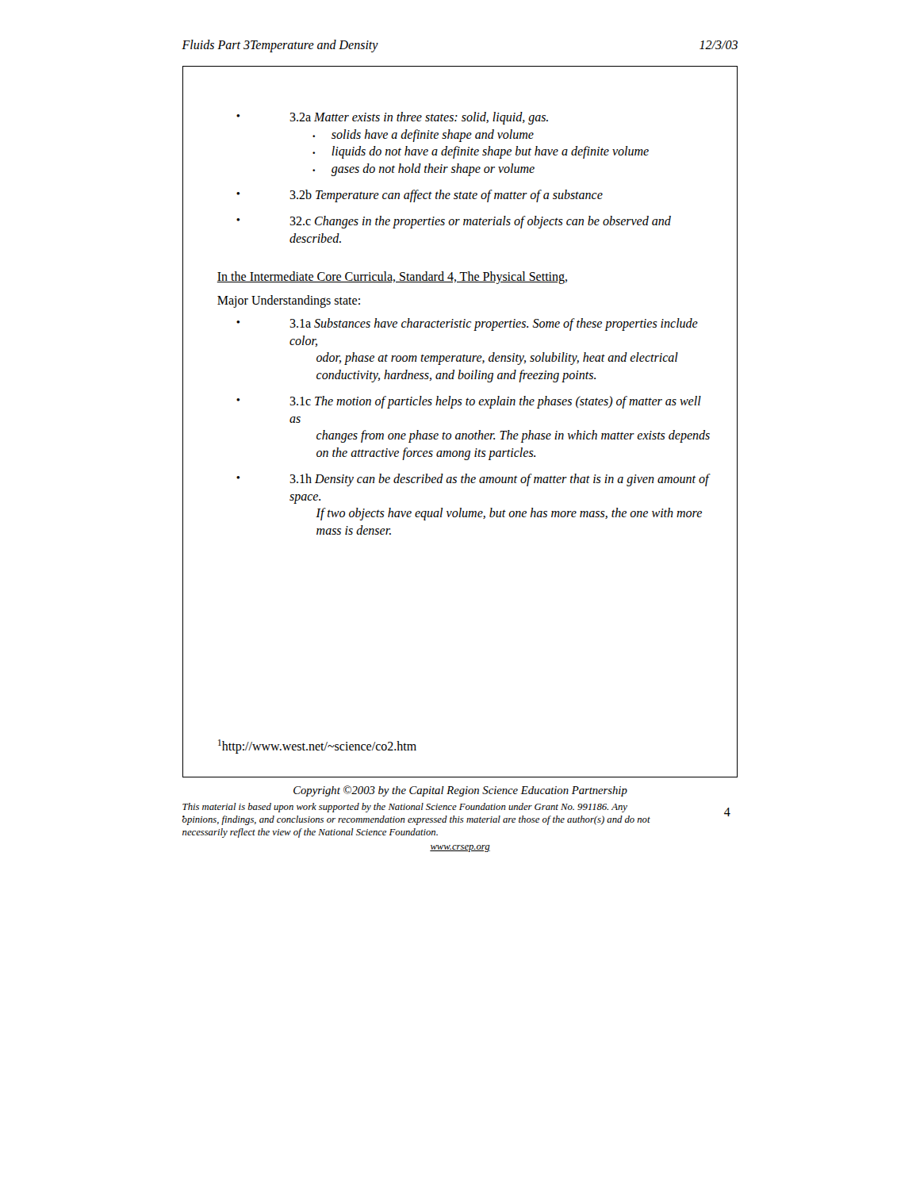Fluids Part 3Temperature and Density
12/3/03
3.2a Matter exists in three states: solid, liquid, gas.
solids have a definite shape and volume
liquids do not have a definite shape but have a definite volume
gases do not hold their shape or volume
3.2b Temperature can affect the state of matter of a substance
32.c Changes in the properties or materials of objects can be observed and described.
In the Intermediate Core Curricula, Standard 4, The Physical Setting,
Major Understandings state:
3.1a Substances have characteristic properties. Some of these properties include color, odor, phase at room temperature, density, solubility, heat and electrical conductivity, hardness, and boiling and freezing points.
3.1c The motion of particles helps to explain the phases (states) of matter as well as changes from one phase to another. The phase in which matter exists depends on the attractive forces among its particles.
3.1h Density can be described as the amount of matter that is in a given amount of space. If two objects have equal volume, but one has more mass, the one with more mass is denser.
1http://www.west.net/~science/co2.htm
•
Copyright ©2003 by the Capital Region Science Education Partnership
This material is based upon work supported by the National Science Foundation under Grant No. 991186. Any opinions, findings, and conclusions or recommendation expressed this material are those of the author(s) and do not necessarily reflect the view of the National Science Foundation.
4
www.crsep.org